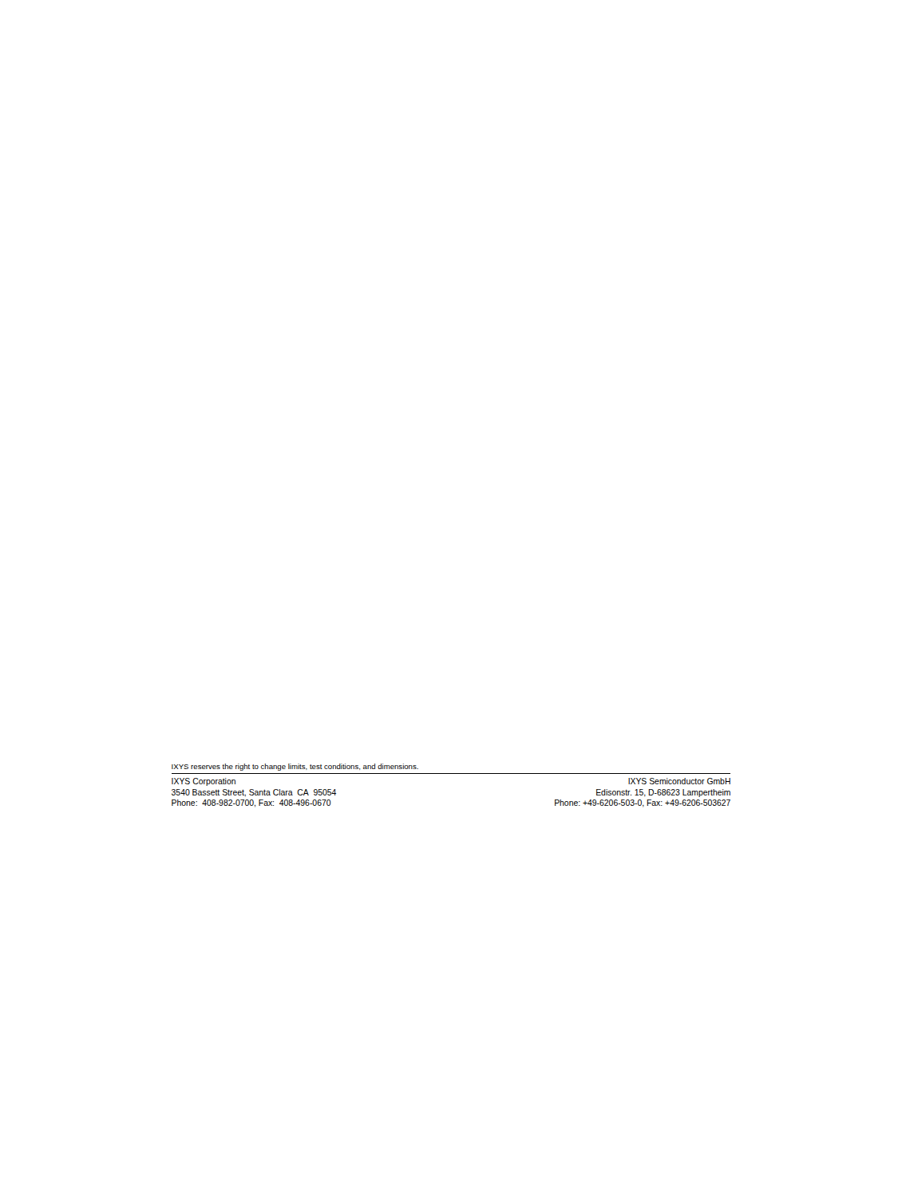IXYS reserves the right to change limits, test conditions, and dimensions.
| IXYS Corporation | IXYS Semiconductor GmbH |
| 3540 Bassett Street, Santa Clara CA 95054 | Edisonstr. 15, D-68623 Lampertheim |
| Phone: 408-982-0700, Fax: 408-496-0670 | Phone: +49-6206-503-0, Fax: +49-6206-503627 |